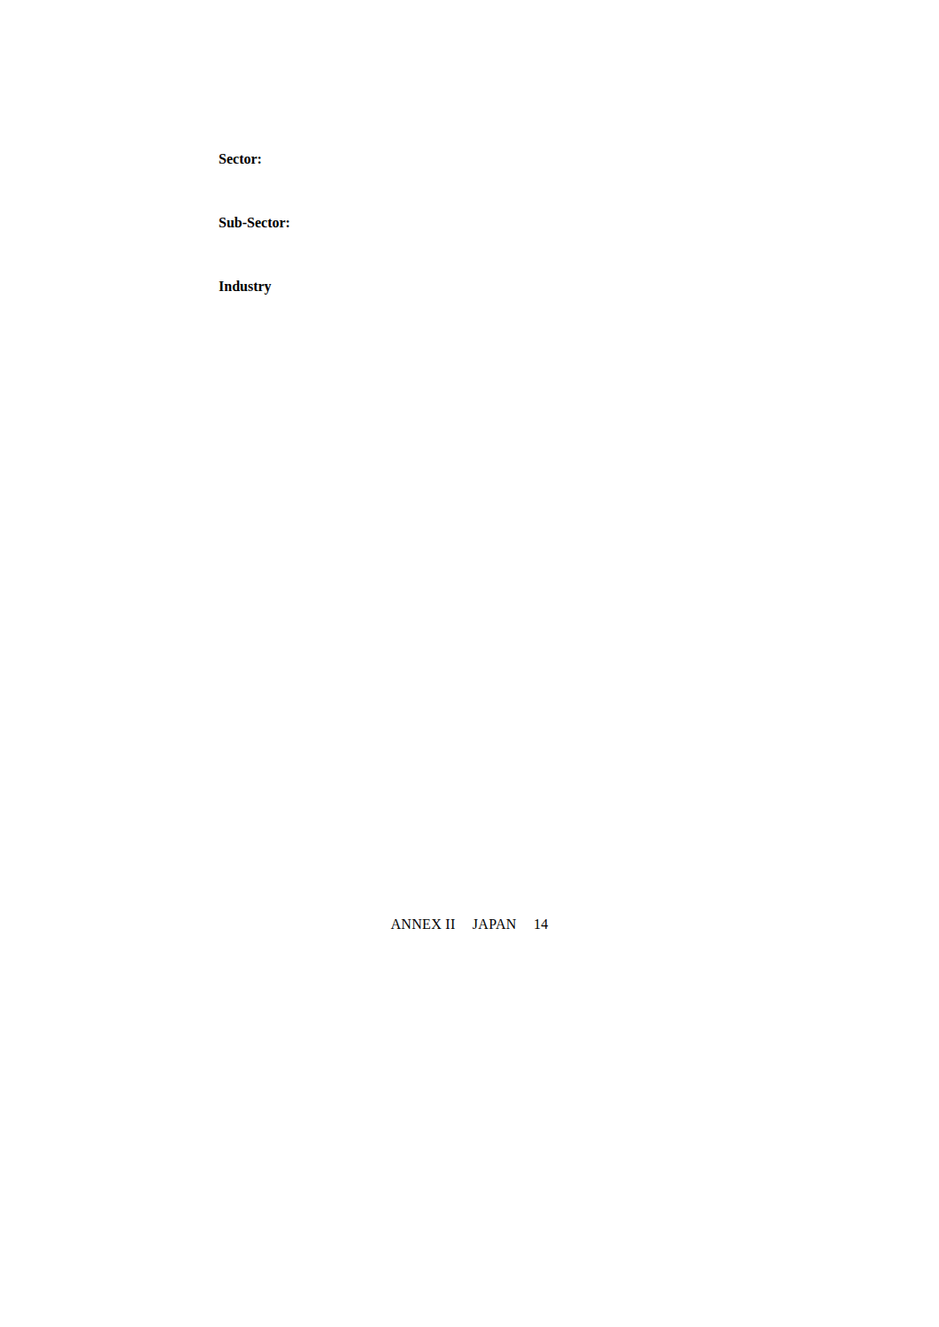Sector:
Sub-Sector:
Industry
ANNEX II JAPAN 14